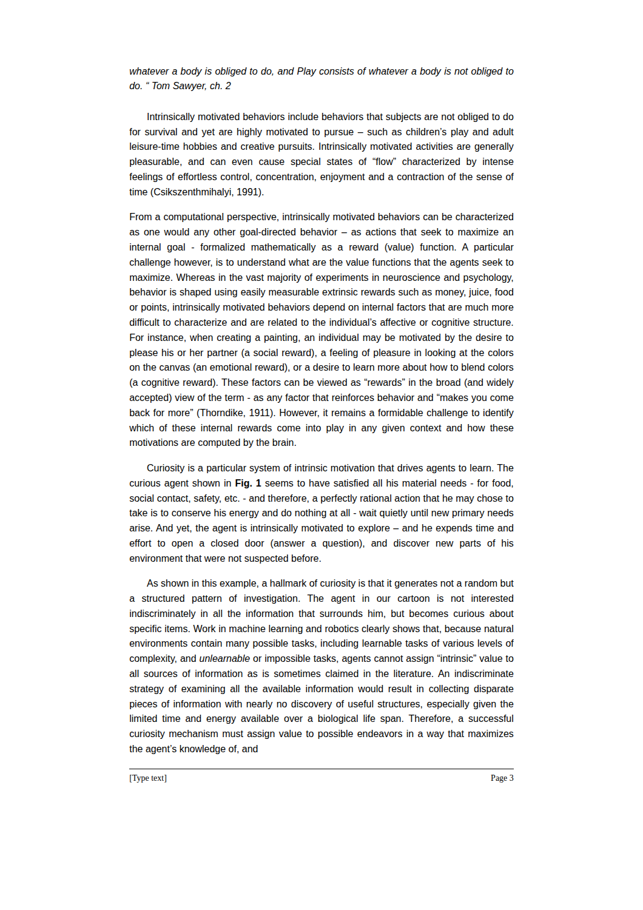whatever a body is obliged to do, and Play consists of whatever a body is not obliged to do. “ Tom Sawyer, ch. 2
Intrinsically motivated behaviors include behaviors that subjects are not obliged to do for survival and yet are highly motivated to pursue – such as children’s play and adult leisure-time hobbies and creative pursuits. Intrinsically motivated activities are generally pleasurable, and can even cause special states of “flow” characterized by intense feelings of effortless control, concentration, enjoyment and a contraction of the sense of time (Csikszenthmihalyi, 1991).
From a computational perspective, intrinsically motivated behaviors can be characterized as one would any other goal-directed behavior – as actions that seek to maximize an internal goal - formalized mathematically as a reward (value) function. A particular challenge however, is to understand what are the value functions that the agents seek to maximize. Whereas in the vast majority of experiments in neuroscience and psychology, behavior is shaped using easily measurable extrinsic rewards such as money, juice, food or points, intrinsically motivated behaviors depend on internal factors that are much more difficult to characterize and are related to the individual’s affective or cognitive structure. For instance, when creating a painting, an individual may be motivated by the desire to please his or her partner (a social reward), a feeling of pleasure in looking at the colors on the canvas (an emotional reward), or a desire to learn more about how to blend colors (a cognitive reward). These factors can be viewed as “rewards” in the broad (and widely accepted) view of the term - as any factor that reinforces behavior and “makes you come back for more” (Thorndike, 1911). However, it remains a formidable challenge to identify which of these internal rewards come into play in any given context and how these motivations are computed by the brain.
Curiosity is a particular system of intrinsic motivation that drives agents to learn. The curious agent shown in Fig. 1 seems to have satisfied all his material needs - for food, social contact, safety, etc. - and therefore, a perfectly rational action that he may chose to take is to conserve his energy and do nothing at all - wait quietly until new primary needs arise. And yet, the agent is intrinsically motivated to explore – and he expends time and effort to open a closed door (answer a question), and discover new parts of his environment that were not suspected before.
As shown in this example, a hallmark of curiosity is that it generates not a random but a structured pattern of investigation. The agent in our cartoon is not interested indiscriminately in all the information that surrounds him, but becomes curious about specific items. Work in machine learning and robotics clearly shows that, because natural environments contain many possible tasks, including learnable tasks of various levels of complexity, and unlearnable or impossible tasks, agents cannot assign “intrinsic” value to all sources of information as is sometimes claimed in the literature. An indiscriminate strategy of examining all the available information would result in collecting disparate pieces of information with nearly no discovery of useful structures, especially given the limited time and energy available over a biological life span. Therefore, a successful curiosity mechanism must assign value to possible endeavors in a way that maximizes the agent’s knowledge of, and
[Type text] Page 3